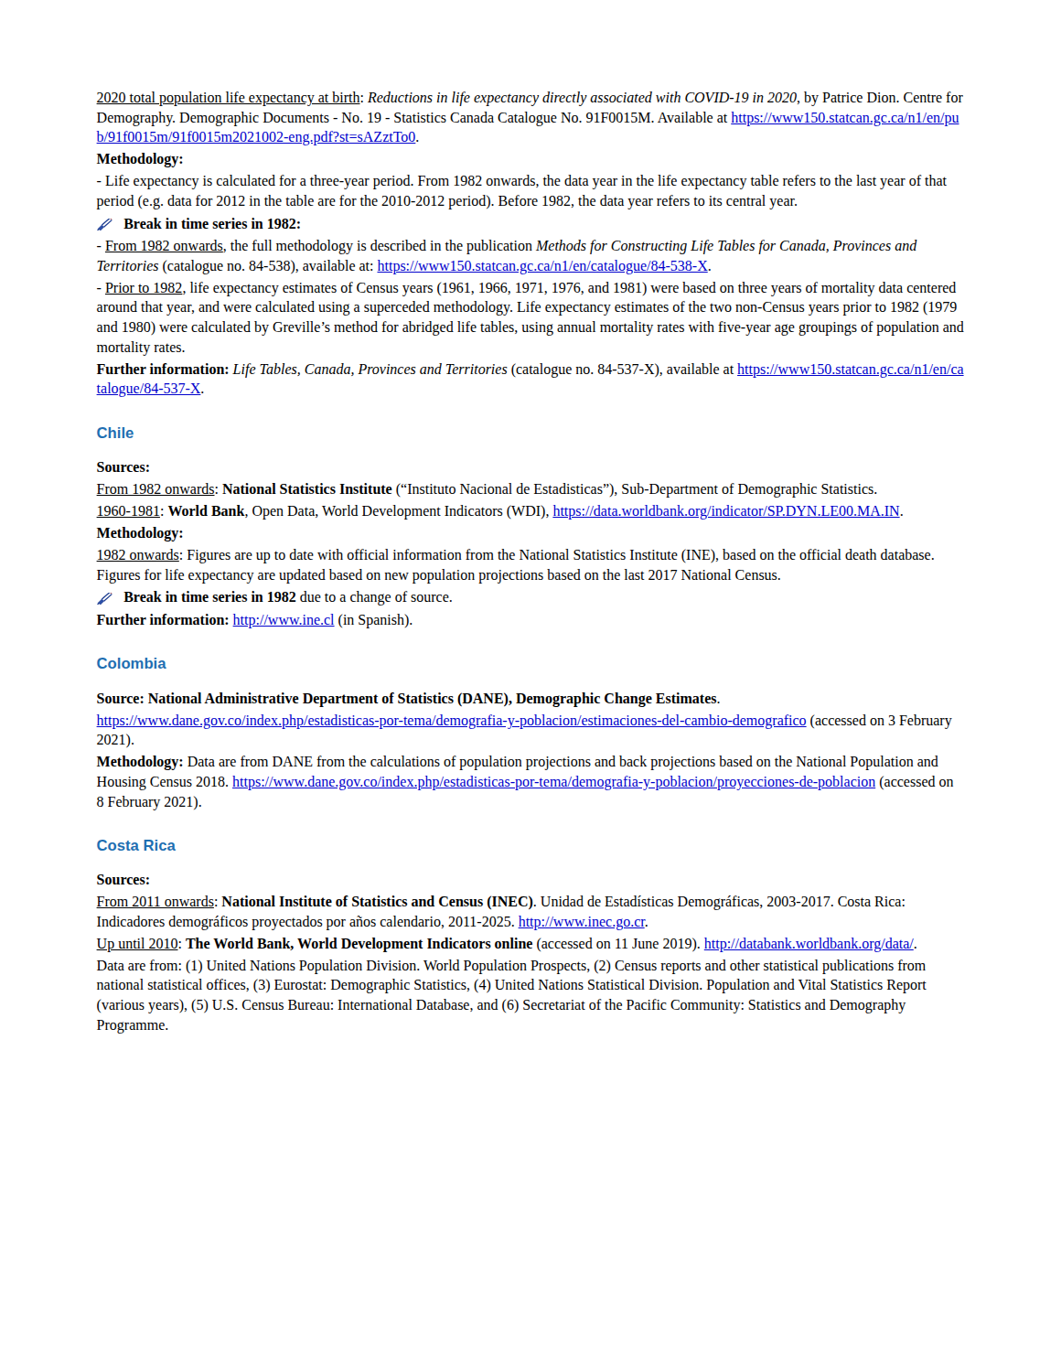2020 total population life expectancy at birth: Reductions in life expectancy directly associated with COVID-19 in 2020, by Patrice Dion. Centre for Demography. Demographic Documents - No. 19 - Statistics Canada Catalogue No. 91F0015M. Available at https://www150.statcan.gc.ca/n1/en/pub/91f0015m/91f0015m2021002-eng.pdf?st=sAZztTo0.
Methodology:
- Life expectancy is calculated for a three-year period. From 1982 onwards, the data year in the life expectancy table refers to the last year of that period (e.g. data for 2012 in the table are for the 2010-2012 period). Before 1982, the data year refers to its central year.
Break in time series in 1982:
- From 1982 onwards, the full methodology is described in the publication Methods for Constructing Life Tables for Canada, Provinces and Territories (catalogue no. 84-538), available at: https://www150.statcan.gc.ca/n1/en/catalogue/84-538-X.
- Prior to 1982, life expectancy estimates of Census years (1961, 1966, 1971, 1976, and 1981) were based on three years of mortality data centered around that year, and were calculated using a superceded methodology. Life expectancy estimates of the two non-Census years prior to 1982 (1979 and 1980) were calculated by Greville’s method for abridged life tables, using annual mortality rates with five-year age groupings of population and mortality rates.
Further information: Life Tables, Canada, Provinces and Territories (catalogue no. 84-537-X), available at https://www150.statcan.gc.ca/n1/en/catalogue/84-537-X.
Chile
Sources:
From 1982 onwards: National Statistics Institute (“Instituto Nacional de Estadisticas”), Sub-Department of Demographic Statistics.
1960-1981: World Bank, Open Data, World Development Indicators (WDI), https://data.worldbank.org/indicator/SP.DYN.LE00.MA.IN.
Methodology:
1982 onwards: Figures are up to date with official information from the National Statistics Institute (INE), based on the official death database. Figures for life expectancy are updated based on new population projections based on the last 2017 National Census.
Break in time series in 1982 due to a change of source.
Further information: http://www.ine.cl (in Spanish).
Colombia
Source: National Administrative Department of Statistics (DANE), Demographic Change Estimates.
https://www.dane.gov.co/index.php/estadisticas-por-tema/demografia-y-poblacion/estimaciones-del-cambio-demografico (accessed on 3 February 2021).
Methodology: Data are from DANE from the calculations of population projections and back projections based on the National Population and Housing Census 2018. https://www.dane.gov.co/index.php/estadisticas-por-tema/demografia-y-poblacion/proyecciones-de-poblacion (accessed on 8 February 2021).
Costa Rica
Sources:
From 2011 onwards: National Institute of Statistics and Census (INEC). Unidad de Estadísticas Demográficas, 2003-2017. Costa Rica: Indicadores demográficos proyectados por años calendario, 2011-2025. http://www.inec.go.cr.
Up until 2010: The World Bank, World Development Indicators online (accessed on 11 June 2019). http://databank.worldbank.org/data/.
Data are from: (1) United Nations Population Division. World Population Prospects, (2) Census reports and other statistical publications from national statistical offices, (3) Eurostat: Demographic Statistics, (4) United Nations Statistical Division. Population and Vital Statistics Report (various years), (5) U.S. Census Bureau: International Database, and (6) Secretariat of the Pacific Community: Statistics and Demography Programme.